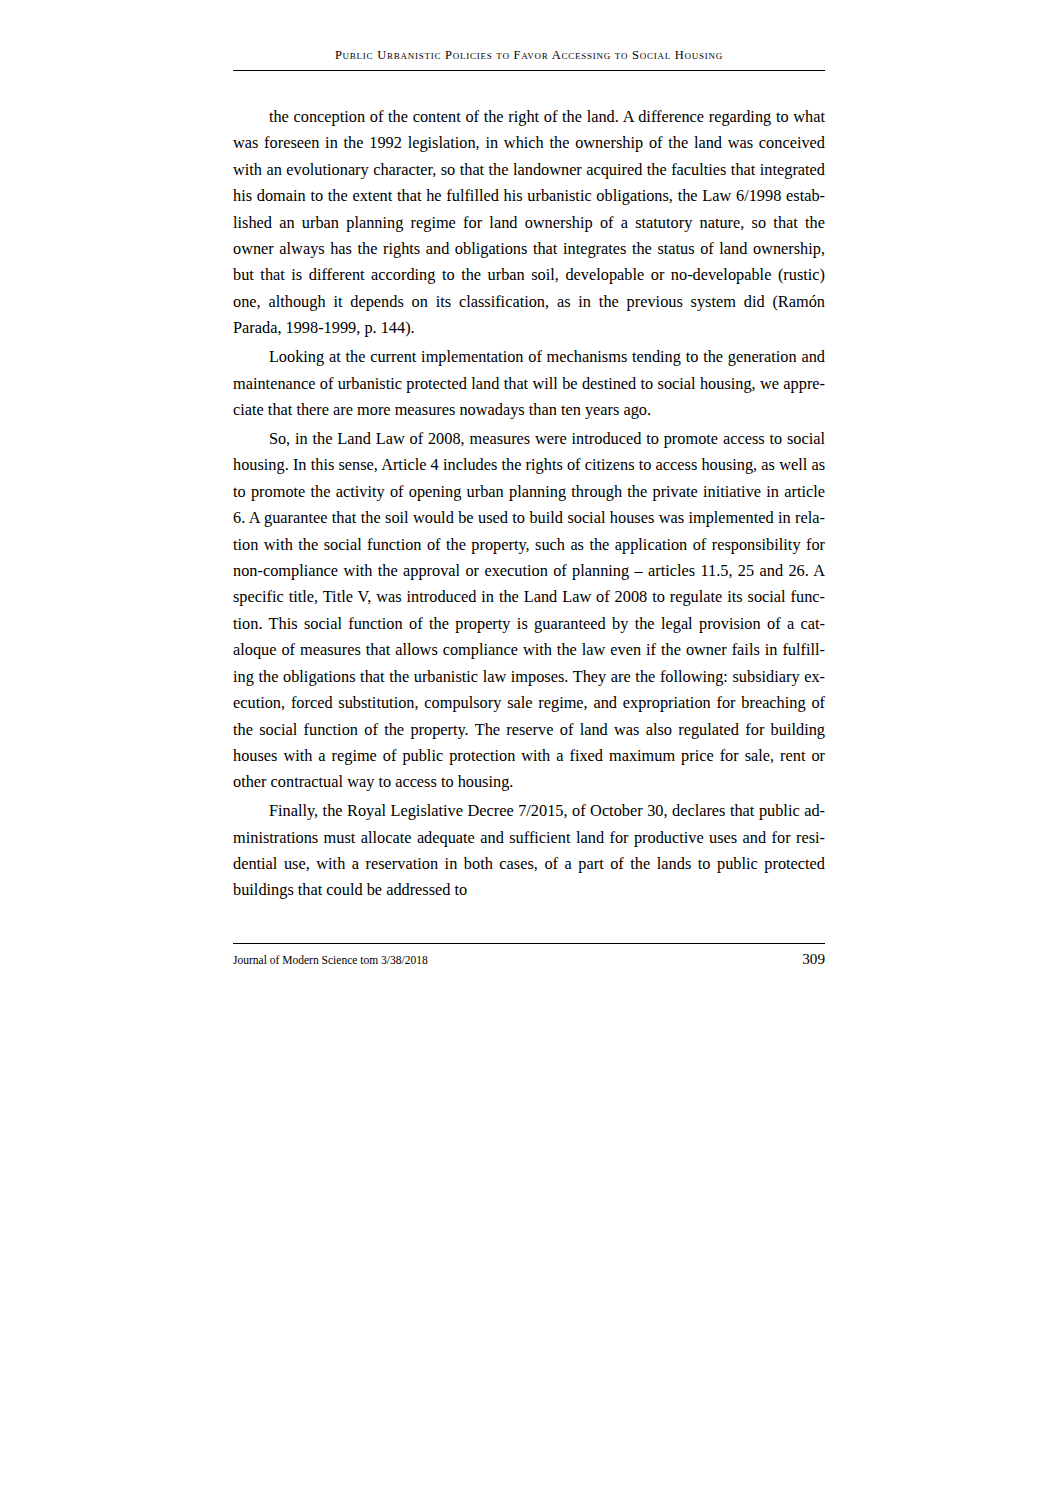Public Urbanistic Policies to Favor Accessing to Social Housing
the conception of the content of the right of the land. A difference regarding to what was foreseen in the 1992 legislation, in which the ownership of the land was conceived with an evolutionary character, so that the landowner acquired the faculties that integrated his domain to the extent that he fulfilled his urbanistic obligations, the Law 6/1998 established an urban planning regime for land ownership of a statutory nature, so that the owner always has the rights and obligations that integrates the status of land ownership, but that is different according to the urban soil, developable or no-developable (rustic) one, although it depends on its classification, as in the previous system did (Ramón Parada, 1998-1999, p. 144).
Looking at the current implementation of mechanisms tending to the generation and maintenance of urbanistic protected land that will be destined to social housing, we appreciate that there are more measures nowadays than ten years ago.
So, in the Land Law of 2008, measures were introduced to promote access to social housing. In this sense, Article 4 includes the rights of citizens to access housing, as well as to promote the activity of opening urban planning through the private initiative in article 6. A guarantee that the soil would be used to build social houses was implemented in relation with the social function of the property, such as the application of responsibility for non-compliance with the approval or execution of planning – articles 11.5, 25 and 26. A specific title, Title V, was introduced in the Land Law of 2008 to regulate its social function. This social function of the property is guaranteed by the legal provision of a cataloque of measures that allows compliance with the law even if the owner fails in fulfilling the obligations that the urbanistic law imposes. They are the following: subsidiary execution, forced substitution, compulsory sale regime, and expropriation for breaching of the social function of the property. The reserve of land was also regulated for building houses with a regime of public protection with a fixed maximum price for sale, rent or other contractual way to access to housing.
Finally, the Royal Legislative Decree 7/2015, of October 30, declares that public administrations must allocate adequate and sufficient land for productive uses and for residential use, with a reservation in both cases, of a part of the lands to public protected buildings that could be addressed to
Journal of Modern Science tom 3/38/2018 309